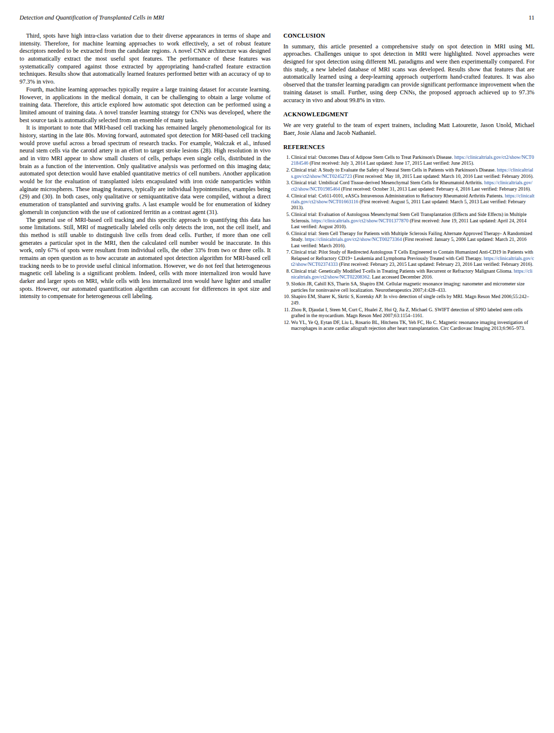Detection and Quantification of Transplanted Cells in MRI 11
Third, spots have high intra-class variation due to their diverse appearances in terms of shape and intensity. Therefore, for machine learning approaches to work effectively, a set of robust feature descriptors needed to be extracted from the candidate regions. A novel CNN architecture was designed to automatically extract the most useful spot features. The performance of these features was systematically compared against those extracted by appropriating hand-crafted feature extraction techniques. Results show that automatically learned features performed better with an accuracy of up to 97.3% in vivo.
Fourth, machine learning approaches typically require a large training dataset for accurate learning. However, in applications in the medical domain, it can be challenging to obtain a large volume of training data. Therefore, this article explored how automatic spot detection can be performed using a limited amount of training data. A novel transfer learning strategy for CNNs was developed, where the best source task is automatically selected from an ensemble of many tasks.
It is important to note that MRI-based cell tracking has remained largely phenomenological for its history, starting in the late 80s. Moving forward, automated spot detection for MRI-based cell tracking would prove useful across a broad spectrum of research tracks. For example, Walczak et al., infused neural stem cells via the carotid artery in an effort to target stroke lesions (28). High resolution in vivo and in vitro MRI appear to show small clusters of cells, perhaps even single cells, distributed in the brain as a function of the intervention. Only qualitative analysis was performed on this imaging data; automated spot detection would have enabled quantitative metrics of cell numbers. Another application would be for the evaluation of transplanted islets encapsulated with iron oxide nanoparticles within alginate microspheres. These imaging features, typically are individual hypointensities, examples being (29) and (30). In both cases, only qualitative or semiquantitative data were compiled, without a direct enumeration of transplanted and surviving grafts. A last example would be for enumeration of kidney glomeruli in conjunction with the use of cationized ferritin as a contrast agent (31).
The general use of MRI-based cell tracking and this specific approach to quantifying this data has some limitations. Still, MRI of magnetically labeled cells only detects the iron, not the cell itself, and this method is still unable to distinguish live cells from dead cells. Further, if more than one cell generates a particular spot in the MRI, then the calculated cell number would be inaccurate. In this work, only 67% of spots were resultant from individual cells, the other 33% from two or three cells. It remains an open question as to how accurate an automated spot detection algorithm for MRI-based cell tracking needs to be to provide useful clinical information. However, we do not feel that heterogeneous magnetic cell labeling is a significant problem. Indeed, cells with more internalized iron would have darker and larger spots on MRI, while cells with less internalized iron would have lighter and smaller spots. However, our automated quantification algorithm can account for differences in spot size and intensity to compensate for heterogeneous cell labeling.
Conclusion
In summary, this article presented a comprehensive study on spot detection in MRI using ML approaches. Challenges unique to spot detection in MRI were highlighted. Novel approaches were designed for spot detection using different ML paradigms and were then experimentally compared. For this study, a new labeled database of MRI scans was developed. Results show that features that are automatically learned using a deep-learning approach outperform hand-crafted features. It was also observed that the transfer learning paradigm can provide significant performance improvement when the training dataset is small. Further, using deep CNNs, the proposed approach achieved up to 97.3% accuracy in vivo and about 99.8% in vitro.
Acknowledgment
We are very grateful to the team of expert trainers, including Matt Latourette, Jason Unold, Michael Baer, Josie Alana and Jacob Nathaniel.
References
Clinical trial: Outcomes Data of Adipose Stem Cells to Treat Parkinson's Disease. https://clinicaltrials.gov/ct2/show/NCT02184546 (First received: July 3, 2014 Last updated: June 17, 2015 Last verified: June 2015).
Clinical trial: A Study to Evaluate the Safety of Neural Stem Cells in Patients with Parkinson's Disease. https://clinicaltrials.gov/ct2/show/NCT02452723 (First received: May 18, 2015 Last updated: March 10, 2016 Last verified: February 2016).
Clinical trial: Umbilical Cord Tissue-derived Mesenchymal Stem Cells for Rheumatoid Arthritis. https://clinicaltrials.gov/ct2/show/NCT01985464 (First received: October 31, 2013 Last updated: February 4, 2016 Last verified: February 2016).
Clinical trial: Cx611-0101, eASCs Intravenous Administration to Refractory Rheumatoid Arthritis Patients. https://clinicaltrials.gov/ct2/show/NCT01663116 (First received: August 5, 2011 Last updated: March 5, 2013 Last verified: February 2013).
Clinical trial: Evaluation of Autologous Mesenchymal Stem Cell Transplantation (Effects and Side Effects) in Multiple Sclerosis. https://clinicaltrials.gov/ct2/show/NCT01377870 (First received: June 19, 2011 Last updated: April 24, 2014 Last verified: August 2010).
Clinical trial: Stem Cell Therapy for Patients with Multiple Sclerosis Failing Alternate Approved Therapy- A Randomized Study. https://clinicaltrials.gov/ct2/show/NCT00273364 (First received: January 5, 2006 Last updated: March 21, 2016 Last verified: March 2016).
Clinical trial: Pilot Study of Redirected Autologous T Cells Engineered to Contain Humanized Anti-CD19 in Patients with Relapsed or Refractory CD19+ Leukemia and Lymphoma Previously Treated with Cell Therapy. https://clinicaltrials.gov/ct2/show/NCT02374333 (First received: February 23, 2015 Last updated: February 23, 2016 Last verified: February 2016).
Clinical trial: Genetically Modified T-cells in Treating Patients with Recurrent or Refractory Malignant Glioma. https://clinicaltrials.gov/ct2/show/NCT02208362. Last accessed December 2016.
Slotkin JR, Cahill KS, Tharin SA, Shapiro EM. Cellular magnetic resonance imaging: nanometer and micrometer size particles for noninvasive cell localization. Neurotherapeutics 2007;4:428–433.
Shapiro EM, Sharer K, Skrtic S, Koretsky AP. In vivo detection of single cells by MRI. Magn Reson Med 2006;55:242–249.
Zhou R, Djaudat I, Steen M, Curt C, Hualei Z, Hui Q, Jia Z, Michael G. SWIFT detection of SPIO labeled stem cells grafted in the myocardium. Magn Reson Med 2007;63:1154–1161.
Wu YL, Ye Q, Eytan DF, Liu L, Rosario BL, Hitchens TK, Yeh FC, Ho C. Magnetic resonance imaging investigation of macrophages in acute cardiac allograft rejection after heart transplantation. Circ Cardiovasc Imaging 2013;6:965–973.